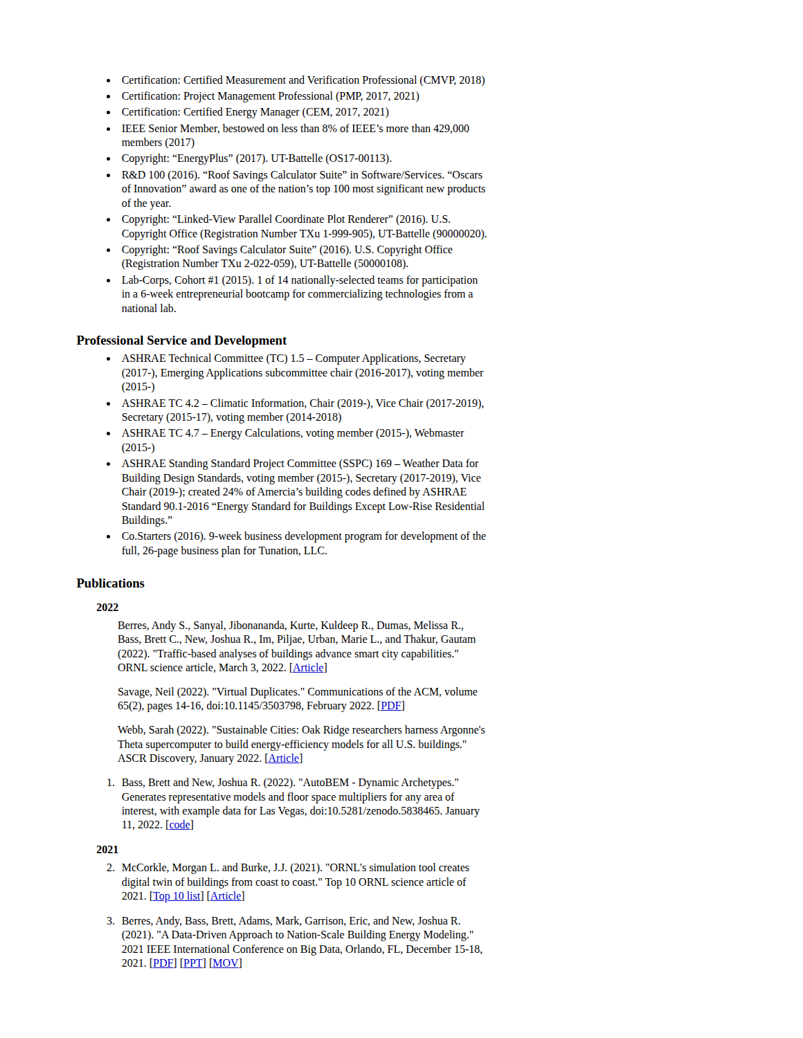Certification: Certified Measurement and Verification Professional (CMVP, 2018)
Certification: Project Management Professional (PMP, 2017, 2021)
Certification: Certified Energy Manager (CEM, 2017, 2021)
IEEE Senior Member, bestowed on less than 8% of IEEE’s more than 429,000 members (2017)
Copyright: “EnergyPlus” (2017). UT-Battelle (OS17-00113).
R&D 100 (2016). “Roof Savings Calculator Suite” in Software/Services. “Oscars of Innovation” award as one of the nation’s top 100 most significant new products of the year.
Copyright: “Linked-View Parallel Coordinate Plot Renderer” (2016). U.S. Copyright Office (Registration Number TXu 1-999-905), UT-Battelle (90000020).
Copyright: “Roof Savings Calculator Suite” (2016). U.S. Copyright Office (Registration Number TXu 2-022-059), UT-Battelle (50000108).
Lab-Corps, Cohort #1 (2015). 1 of 14 nationally-selected teams for participation in a 6-week entrepreneurial bootcamp for commercializing technologies from a national lab.
Professional Service and Development
ASHRAE Technical Committee (TC) 1.5 – Computer Applications, Secretary (2017-), Emerging Applications subcommittee chair (2016-2017), voting member (2015-)
ASHRAE TC 4.2 – Climatic Information, Chair (2019-), Vice Chair (2017-2019), Secretary (2015-17), voting member (2014-2018)
ASHRAE TC 4.7 – Energy Calculations, voting member (2015-), Webmaster (2015-)
ASHRAE Standing Standard Project Committee (SSPC) 169 – Weather Data for Building Design Standards, voting member (2015-), Secretary (2017-2019), Vice Chair (2019-); created 24% of Amercia’s building codes defined by ASHRAE Standard 90.1-2016 “Energy Standard for Buildings Except Low-Rise Residential Buildings.”
Co.Starters (2016). 9-week business development program for development of the full, 26-page business plan for Tunation, LLC.
Publications
2022
Berres, Andy S., Sanyal, Jibonananda, Kurte, Kuldeep R., Dumas, Melissa R., Bass, Brett C., New, Joshua R., Im, Piljae, Urban, Marie L., and Thakur, Gautam (2022). "Traffic-based analyses of buildings advance smart city capabilities." ORNL science article, March 3, 2022. [Article]
Savage, Neil (2022). "Virtual Duplicates." Communications of the ACM, volume 65(2), pages 14-16, doi:10.1145/3503798, February 2022. [PDF]
Webb, Sarah (2022). "Sustainable Cities: Oak Ridge researchers harness Argonne's Theta supercomputer to build energy-efficiency models for all U.S. buildings." ASCR Discovery, January 2022. [Article]
Bass, Brett and New, Joshua R. (2022). "AutoBEM - Dynamic Archetypes." Generates representative models and floor space multipliers for any area of interest, with example data for Las Vegas, doi:10.5281/zenodo.5838465. January 11, 2022. [code]
2021
McCorkle, Morgan L. and Burke, J.J. (2021). "ORNL's simulation tool creates digital twin of buildings from coast to coast." Top 10 ORNL science article of 2021. [Top 10 list] [Article]
Berres, Andy, Bass, Brett, Adams, Mark, Garrison, Eric, and New, Joshua R. (2021). "A Data-Driven Approach to Nation-Scale Building Energy Modeling." 2021 IEEE International Conference on Big Data, Orlando, FL, December 15-18, 2021. [PDF] [PPT] [MOV]